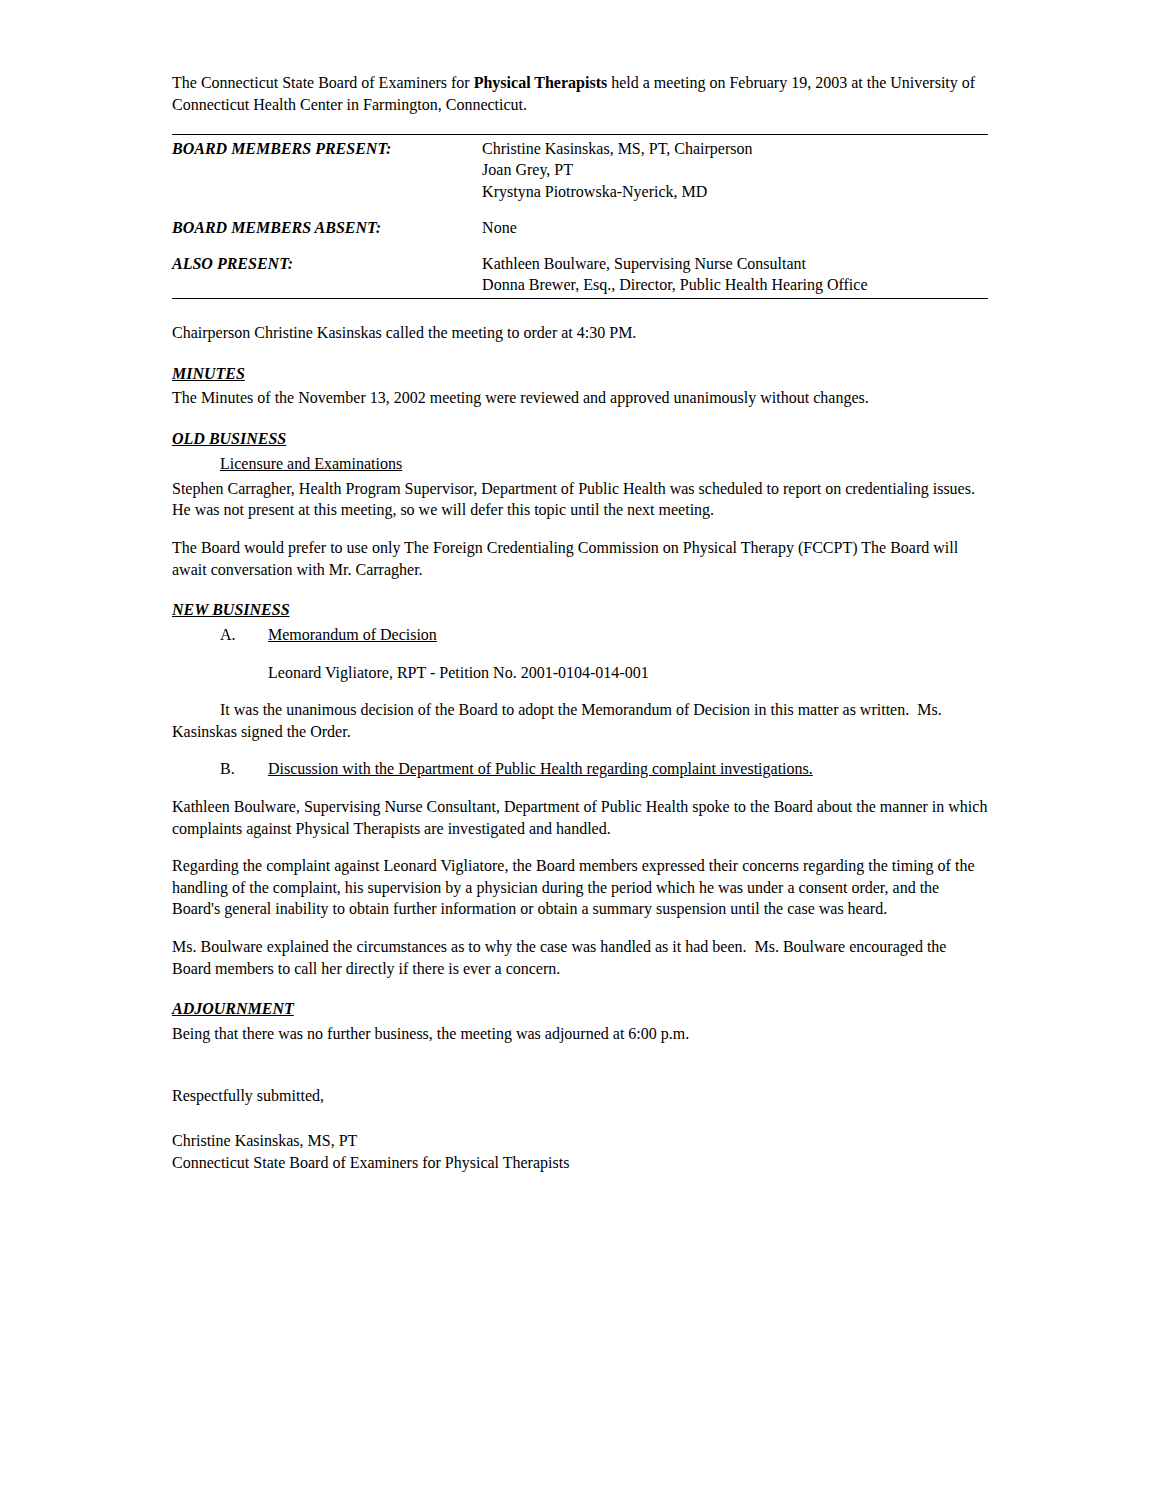The Connecticut State Board of Examiners for Physical Therapists held a meeting on February 19, 2003 at the University of Connecticut Health Center in Farmington, Connecticut.
| Board Members Present: | Christine Kasinskas, MS, PT, Chairperson Joan Grey, PT Krystyna Piotrowska-Nyerick, MD |
| Board Members Absent: | None |
| Also Present: | Kathleen Boulware, Supervising Nurse Consultant Donna Brewer, Esq., Director, Public Health Hearing Office |
Chairperson Christine Kasinskas called the meeting to order at 4:30 PM.
Minutes
The Minutes of the November 13, 2002 meeting were reviewed and approved unanimously without changes.
Old Business
Licensure and Examinations
Stephen Carragher, Health Program Supervisor, Department of Public Health was scheduled to report on credentialing issues. He was not present at this meeting, so we will defer this topic until the next meeting.
The Board would prefer to use only The Foreign Credentialing Commission on Physical Therapy (FCCPT) The Board will await conversation with Mr. Carragher.
New Business
A. Memorandum of Decision
Leonard Vigliatore, RPT - Petition No. 2001-0104-014-001
It was the unanimous decision of the Board to adopt the Memorandum of Decision in this matter as written. Ms. Kasinskas signed the Order.
B. Discussion with the Department of Public Health regarding complaint investigations.
Kathleen Boulware, Supervising Nurse Consultant, Department of Public Health spoke to the Board about the manner in which complaints against Physical Therapists are investigated and handled.
Regarding the complaint against Leonard Vigliatore, the Board members expressed their concerns regarding the timing of the handling of the complaint, his supervision by a physician during the period which he was under a consent order, and the Board's general inability to obtain further information or obtain a summary suspension until the case was heard.
Ms. Boulware explained the circumstances as to why the case was handled as it had been. Ms. Boulware encouraged the Board members to call her directly if there is ever a concern.
Adjournment
Being that there was no further business, the meeting was adjourned at 6:00 p.m.
Respectfully submitted,
Christine Kasinskas, MS, PT
Connecticut State Board of Examiners for Physical Therapists